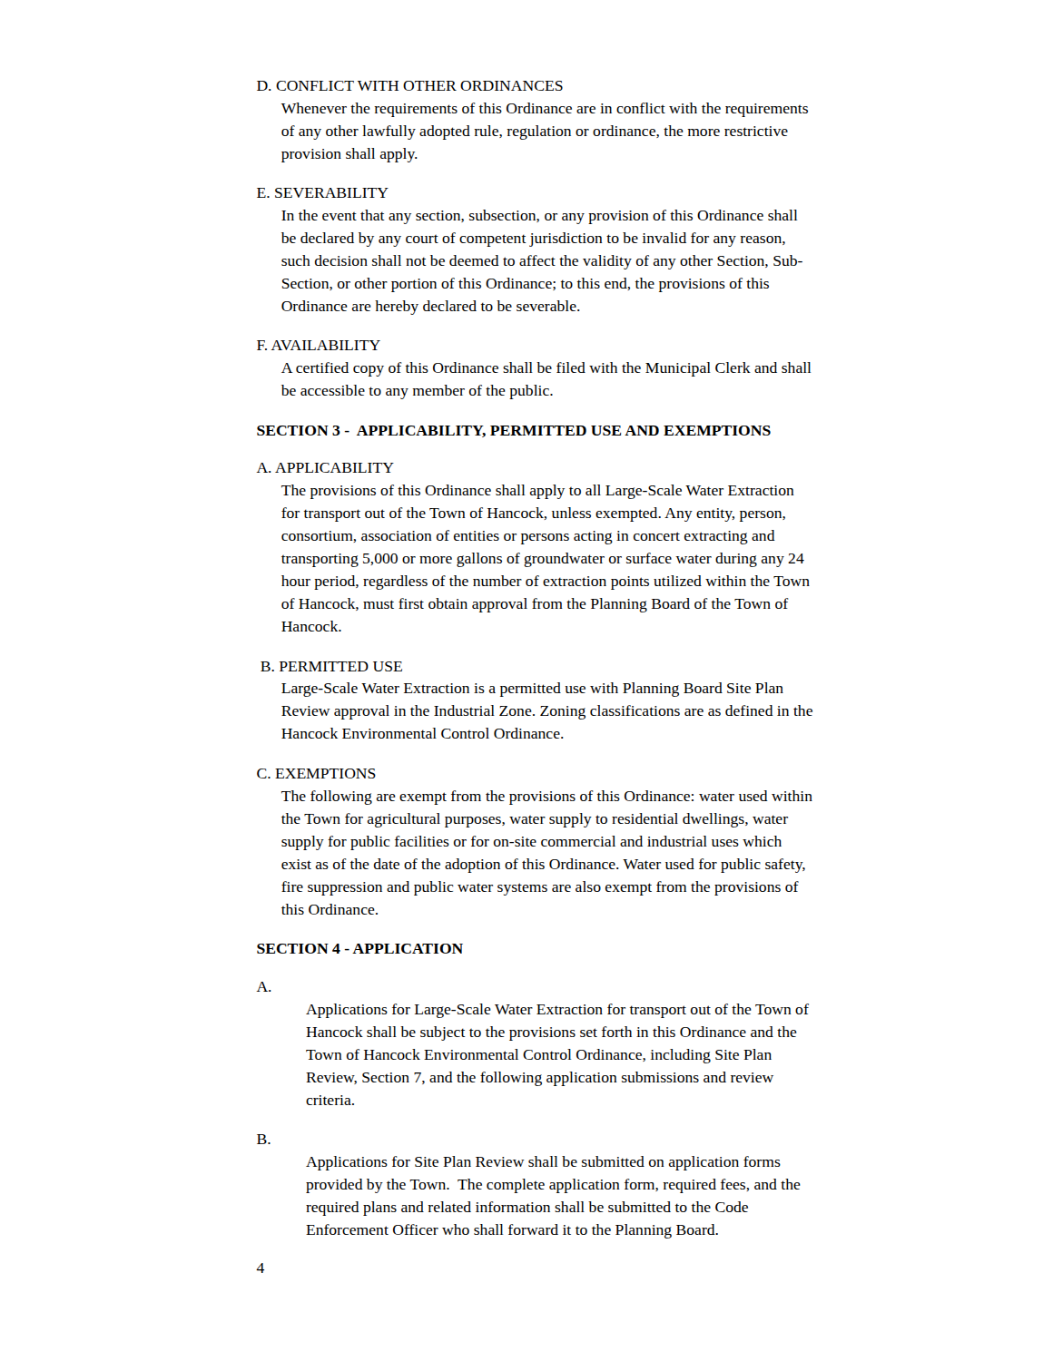D. CONFLICT WITH OTHER ORDINANCES
Whenever the requirements of this Ordinance are in conflict with the requirements of any other lawfully adopted rule, regulation or ordinance, the more restrictive provision shall apply.
E. SEVERABILITY
In the event that any section, subsection, or any provision of this Ordinance shall be declared by any court of competent jurisdiction to be invalid for any reason, such decision shall not be deemed to affect the validity of any other Section, Sub-Section, or other portion of this Ordinance; to this end, the provisions of this Ordinance are hereby declared to be severable.
F. AVAILABILITY
A certified copy of this Ordinance shall be filed with the Municipal Clerk and shall be accessible to any member of the public.
SECTION 3 - APPLICABILITY, PERMITTED USE AND EXEMPTIONS
A. APPLICABILITY
The provisions of this Ordinance shall apply to all Large-Scale Water Extraction for transport out of the Town of Hancock, unless exempted. Any entity, person, consortium, association of entities or persons acting in concert extracting and transporting 5,000 or more gallons of groundwater or surface water during any 24 hour period, regardless of the number of extraction points utilized within the Town of Hancock, must first obtain approval from the Planning Board of the Town of Hancock.
B. PERMITTED USE
Large-Scale Water Extraction is a permitted use with Planning Board Site Plan Review approval in the Industrial Zone. Zoning classifications are as defined in the Hancock Environmental Control Ordinance.
C. EXEMPTIONS
The following are exempt from the provisions of this Ordinance: water used within the Town for agricultural purposes, water supply to residential dwellings, water supply for public facilities or for on-site commercial and industrial uses which exist as of the date of the adoption of this Ordinance. Water used for public safety, fire suppression and public water systems are also exempt from the provisions of this Ordinance.
SECTION 4 - APPLICATION
A. Applications for Large-Scale Water Extraction for transport out of the Town of Hancock shall be subject to the provisions set forth in this Ordinance and the Town of Hancock Environmental Control Ordinance, including Site Plan Review, Section 7, and the following application submissions and review criteria.
B. Applications for Site Plan Review shall be submitted on application forms provided by the Town. The complete application form, required fees, and the required plans and related information shall be submitted to the Code Enforcement Officer who shall forward it to the Planning Board.
4